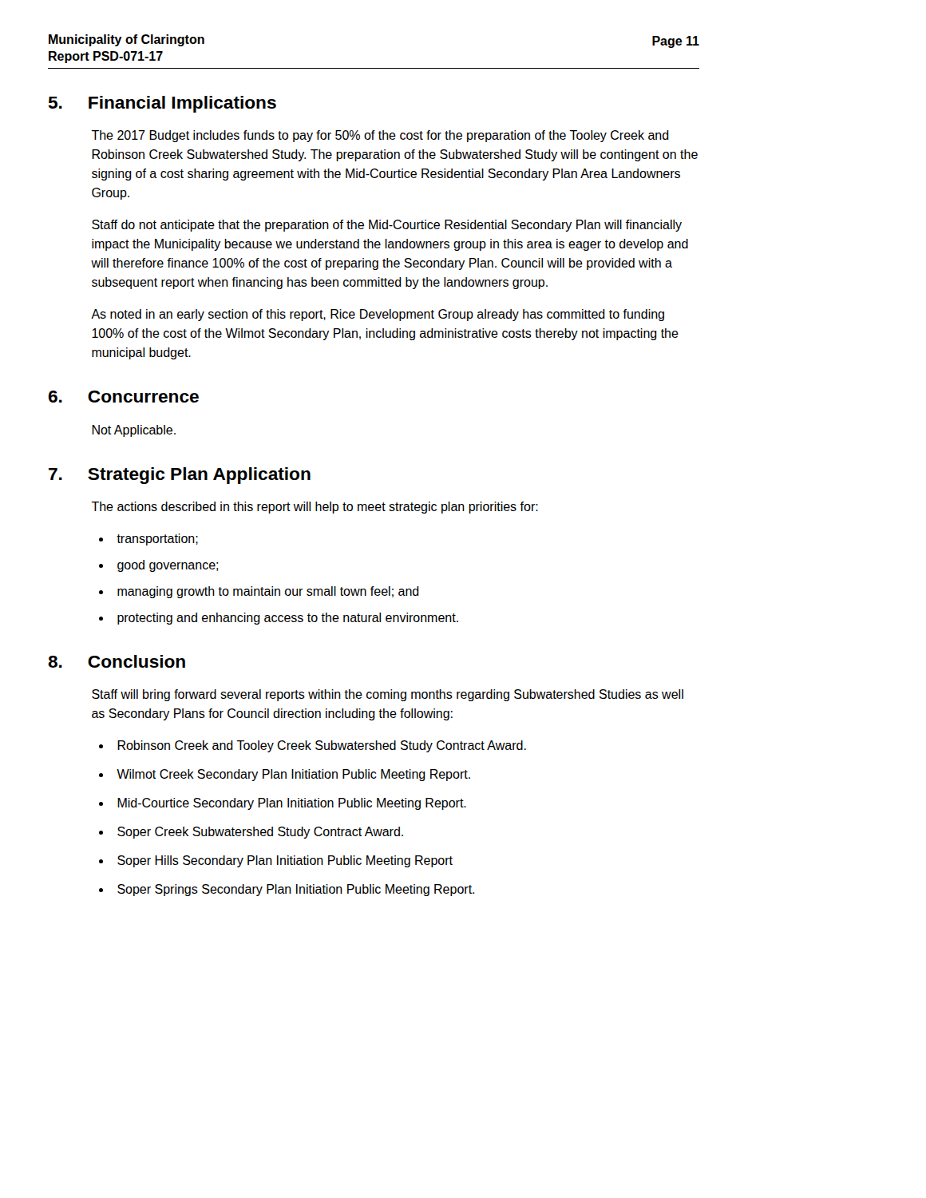Municipality of Clarington
Report PSD-071-17
Page 11
5. Financial Implications
The 2017 Budget includes funds to pay for 50% of the cost for the preparation of the Tooley Creek and Robinson Creek Subwatershed Study. The preparation of the Subwatershed Study will be contingent on the signing of a cost sharing agreement with the Mid-Courtice Residential Secondary Plan Area Landowners Group.
Staff do not anticipate that the preparation of the Mid-Courtice Residential Secondary Plan will financially impact the Municipality because we understand the landowners group in this area is eager to develop and will therefore finance 100% of the cost of preparing the Secondary Plan. Council will be provided with a subsequent report when financing has been committed by the landowners group.
As noted in an early section of this report, Rice Development Group already has committed to funding 100% of the cost of the Wilmot Secondary Plan, including administrative costs thereby not impacting the municipal budget.
6. Concurrence
Not Applicable.
7. Strategic Plan Application
The actions described in this report will help to meet strategic plan priorities for:
transportation;
good governance;
managing growth to maintain our small town feel; and
protecting and enhancing access to the natural environment.
8. Conclusion
Staff will bring forward several reports within the coming months regarding Subwatershed Studies as well as Secondary Plans for Council direction including the following:
Robinson Creek and Tooley Creek Subwatershed Study Contract Award.
Wilmot Creek Secondary Plan Initiation Public Meeting Report.
Mid-Courtice Secondary Plan Initiation Public Meeting Report.
Soper Creek Subwatershed Study Contract Award.
Soper Hills Secondary Plan Initiation Public Meeting Report
Soper Springs Secondary Plan Initiation Public Meeting Report.